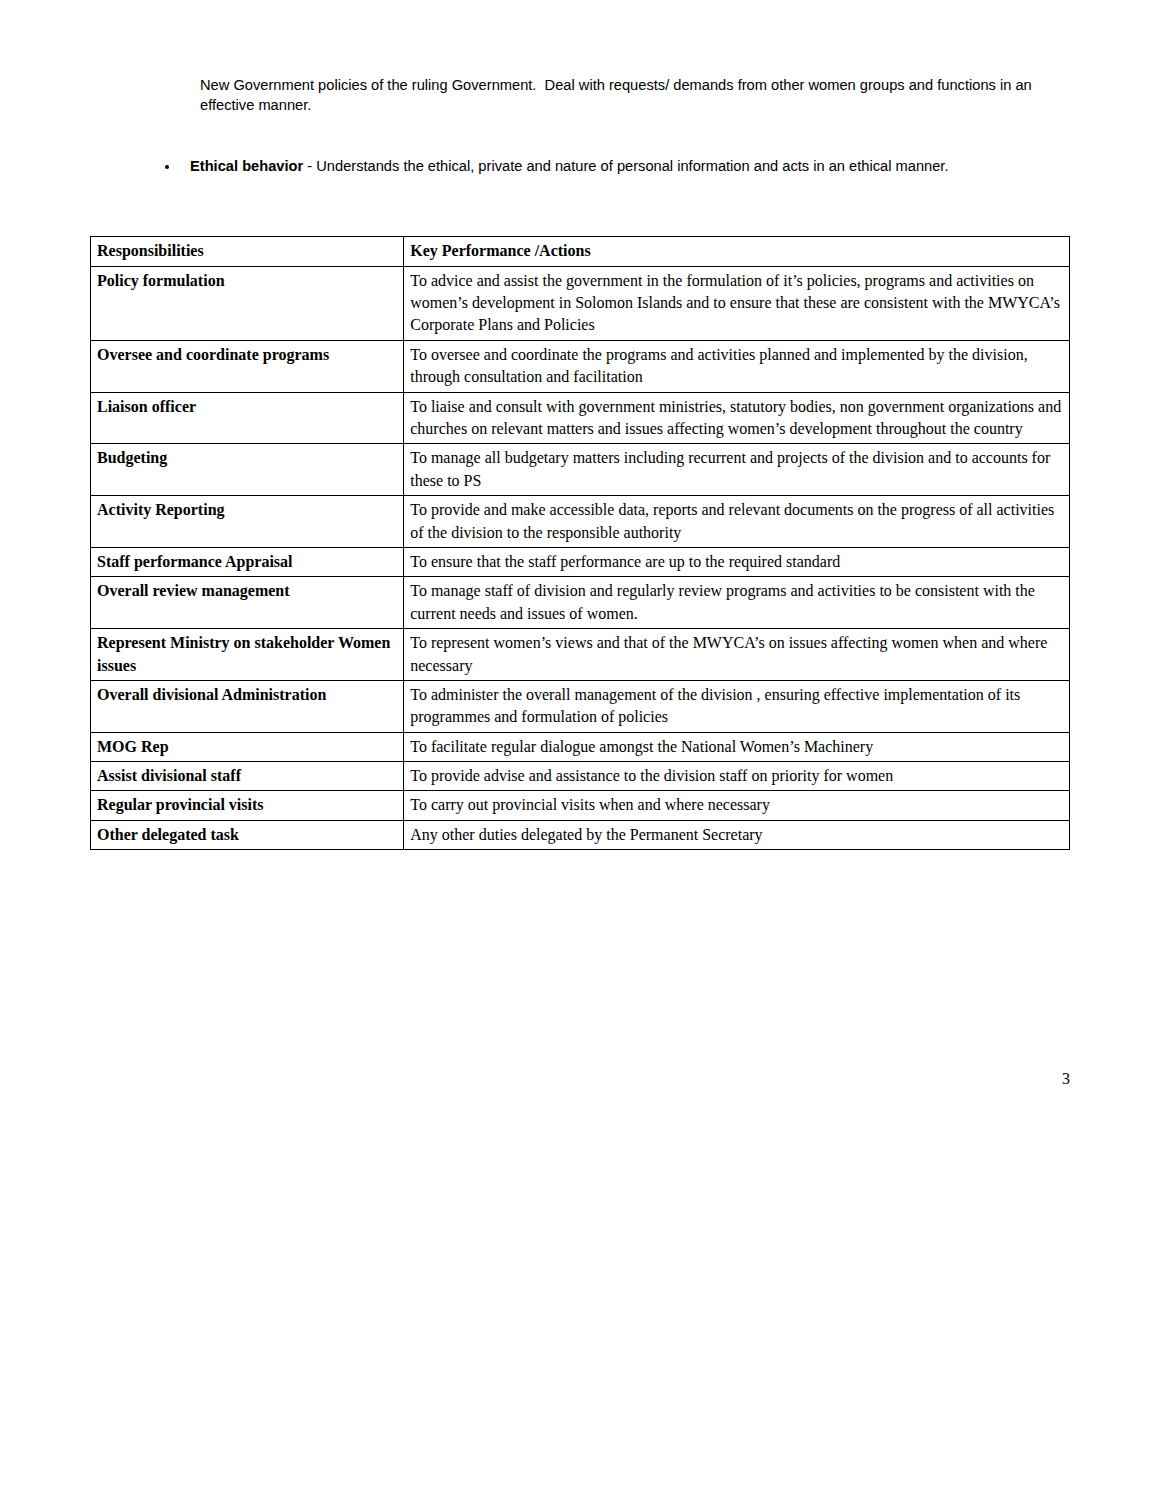New Government policies of the ruling Government. Deal with requests/ demands from other women groups and functions in an effective manner.
Ethical behavior - Understands the ethical, private and nature of personal information and acts in an ethical manner.
| Responsibilities | Key Performance /Actions |
| --- | --- |
| Policy formulation | To advice and assist the government in the formulation of it’s policies, programs and activities on women’s development in Solomon Islands and to ensure that these are consistent with the MWYCA’s Corporate Plans and Policies |
| Oversee and coordinate programs | To oversee and coordinate the programs and activities planned and implemented by the division, through consultation and facilitation |
| Liaison officer | To liaise and consult with government ministries, statutory bodies, non government organizations and churches on relevant matters and issues affecting women’s development throughout the country |
| Budgeting | To manage all budgetary matters including recurrent and projects of the division and to accounts for these to PS |
| Activity Reporting | To provide and make accessible data, reports and relevant documents on the progress of all activities of the division to the responsible authority |
| Staff performance Appraisal | To ensure that the staff performance are up to the required standard |
| Overall review management | To manage staff of division and regularly review programs and activities to be consistent with the current needs and issues of women. |
| Represent Ministry on stakeholder Women issues | To represent women’s views and that of the MWYCA’s on issues affecting women when and where necessary |
| Overall divisional Administration | To administer the overall management of the division , ensuring effective implementation of its programmes and formulation of policies |
| MOG Rep | To facilitate regular dialogue amongst the National Women’s Machinery |
| Assist divisional staff | To provide advise and assistance to the division staff on priority for women |
| Regular provincial visits | To carry out provincial visits when and where necessary |
| Other delegated task | Any other duties delegated by the Permanent Secretary |
3